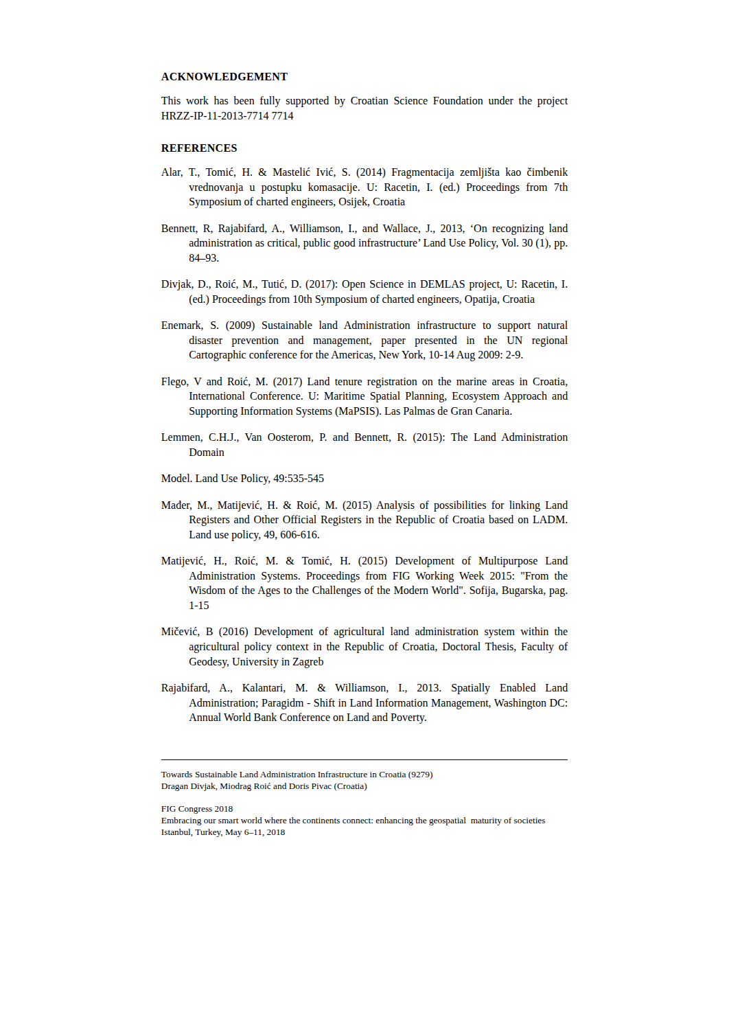ACKNOWLEDGEMENT
This work has been fully supported by Croatian Science Foundation under the project HRZZ-IP-11-2013-7714 7714
REFERENCES
Alar, T., Tomić, H. & Mastelić Ivić, S. (2014) Fragmentacija zemljišta kao čimbenik vrednovanja u postupku komasacije. U: Racetin, I. (ed.) Proceedings from 7th Symposium of charted engineers, Osijek, Croatia
Bennett, R, Rajabifard, A., Williamson, I., and Wallace, J., 2013, ‘On recognizing land administration as critical, public good infrastructure’ Land Use Policy, Vol. 30 (1), pp. 84–93.
Divjak, D., Roić, M., Tutić, D. (2017): Open Science in DEMLAS project, U: Racetin, I. (ed.) Proceedings from 10th Symposium of charted engineers, Opatija, Croatia
Enemark, S. (2009) Sustainable land Administration infrastructure to support natural disaster prevention and management, paper presented in the UN regional Cartographic conference for the Americas, New York, 10-14 Aug 2009: 2-9.
Flego, V and Roić, M. (2017) Land tenure registration on the marine areas in Croatia, International Conference. U: Maritime Spatial Planning, Ecosystem Approach and Supporting Information Systems (MaPSIS). Las Palmas de Gran Canaria.
Lemmen, C.H.J., Van Oosterom, P. and Bennett, R. (2015): The Land Administration Domain
Model. Land Use Policy, 49:535-545
Mađer, M., Matijević, H. & Roić, M. (2015) Analysis of possibilities for linking Land Registers and Other Official Registers in the Republic of Croatia based on LADM. Land use policy, 49, 606-616.
Matijević, H., Roić, M. & Tomić, H. (2015) Development of Multipurpose Land Administration Systems. Proceedings from FIG Working Week 2015: "From the Wisdom of the Ages to the Challenges of the Modern World". Sofija, Bugarska, pag. 1-15
Mičević, B (2016) Development of agricultural land administration system within the agricultural policy context in the Republic of Croatia, Doctoral Thesis, Faculty of Geodesy, University in Zagreb
Rajabifard, A., Kalantari, M. & Williamson, I., 2013. Spatially Enabled Land Administration; Paragidm - Shift in Land Information Management, Washington DC: Annual World Bank Conference on Land and Poverty.
Towards Sustainable Land Administration Infrastructure in Croatia (9279)
Dragan Divjak, Miodrag Roić and Doris Pivac (Croatia)
FIG Congress 2018
Embracing our smart world where the continents connect: enhancing the geospatial maturity of societies
Istanbul, Turkey, May 6–11, 2018